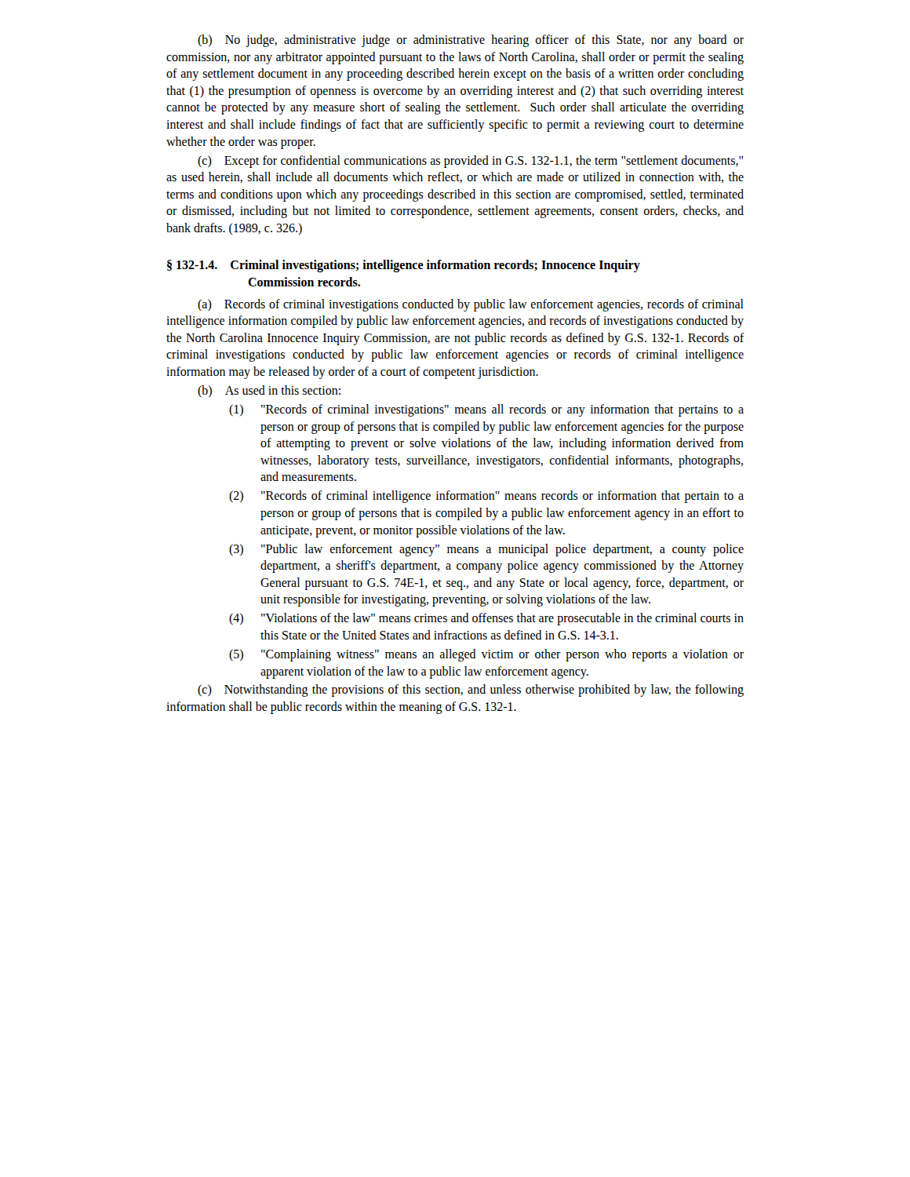(b) No judge, administrative judge or administrative hearing officer of this State, nor any board or commission, nor any arbitrator appointed pursuant to the laws of North Carolina, shall order or permit the sealing of any settlement document in any proceeding described herein except on the basis of a written order concluding that (1) the presumption of openness is overcome by an overriding interest and (2) that such overriding interest cannot be protected by any measure short of sealing the settlement. Such order shall articulate the overriding interest and shall include findings of fact that are sufficiently specific to permit a reviewing court to determine whether the order was proper.
(c) Except for confidential communications as provided in G.S. 132-1.1, the term "settlement documents," as used herein, shall include all documents which reflect, or which are made or utilized in connection with, the terms and conditions upon which any proceedings described in this section are compromised, settled, terminated or dismissed, including but not limited to correspondence, settlement agreements, consent orders, checks, and bank drafts. (1989, c. 326.)
§ 132-1.4. Criminal investigations; intelligence information records; Innocence Inquiry Commission records.
(a) Records of criminal investigations conducted by public law enforcement agencies, records of criminal intelligence information compiled by public law enforcement agencies, and records of investigations conducted by the North Carolina Innocence Inquiry Commission, are not public records as defined by G.S. 132-1. Records of criminal investigations conducted by public law enforcement agencies or records of criminal intelligence information may be released by order of a court of competent jurisdiction.
(b) As used in this section:
(1)"Records of criminal investigations" means all records or any information that pertains to a person or group of persons that is compiled by public law enforcement agencies for the purpose of attempting to prevent or solve violations of the law, including information derived from witnesses, laboratory tests, surveillance, investigators, confidential informants, photographs, and measurements.
(2)"Records of criminal intelligence information" means records or information that pertain to a person or group of persons that is compiled by a public law enforcement agency in an effort to anticipate, prevent, or monitor possible violations of the law.
(3)"Public law enforcement agency" means a municipal police department, a county police department, a sheriff's department, a company police agency commissioned by the Attorney General pursuant to G.S. 74E-1, et seq., and any State or local agency, force, department, or unit responsible for investigating, preventing, or solving violations of the law.
(4)"Violations of the law" means crimes and offenses that are prosecutable in the criminal courts in this State or the United States and infractions as defined in G.S. 14-3.1.
(5)"Complaining witness" means an alleged victim or other person who reports a violation or apparent violation of the law to a public law enforcement agency.
(c) Notwithstanding the provisions of this section, and unless otherwise prohibited by law, the following information shall be public records within the meaning of G.S. 132-1.